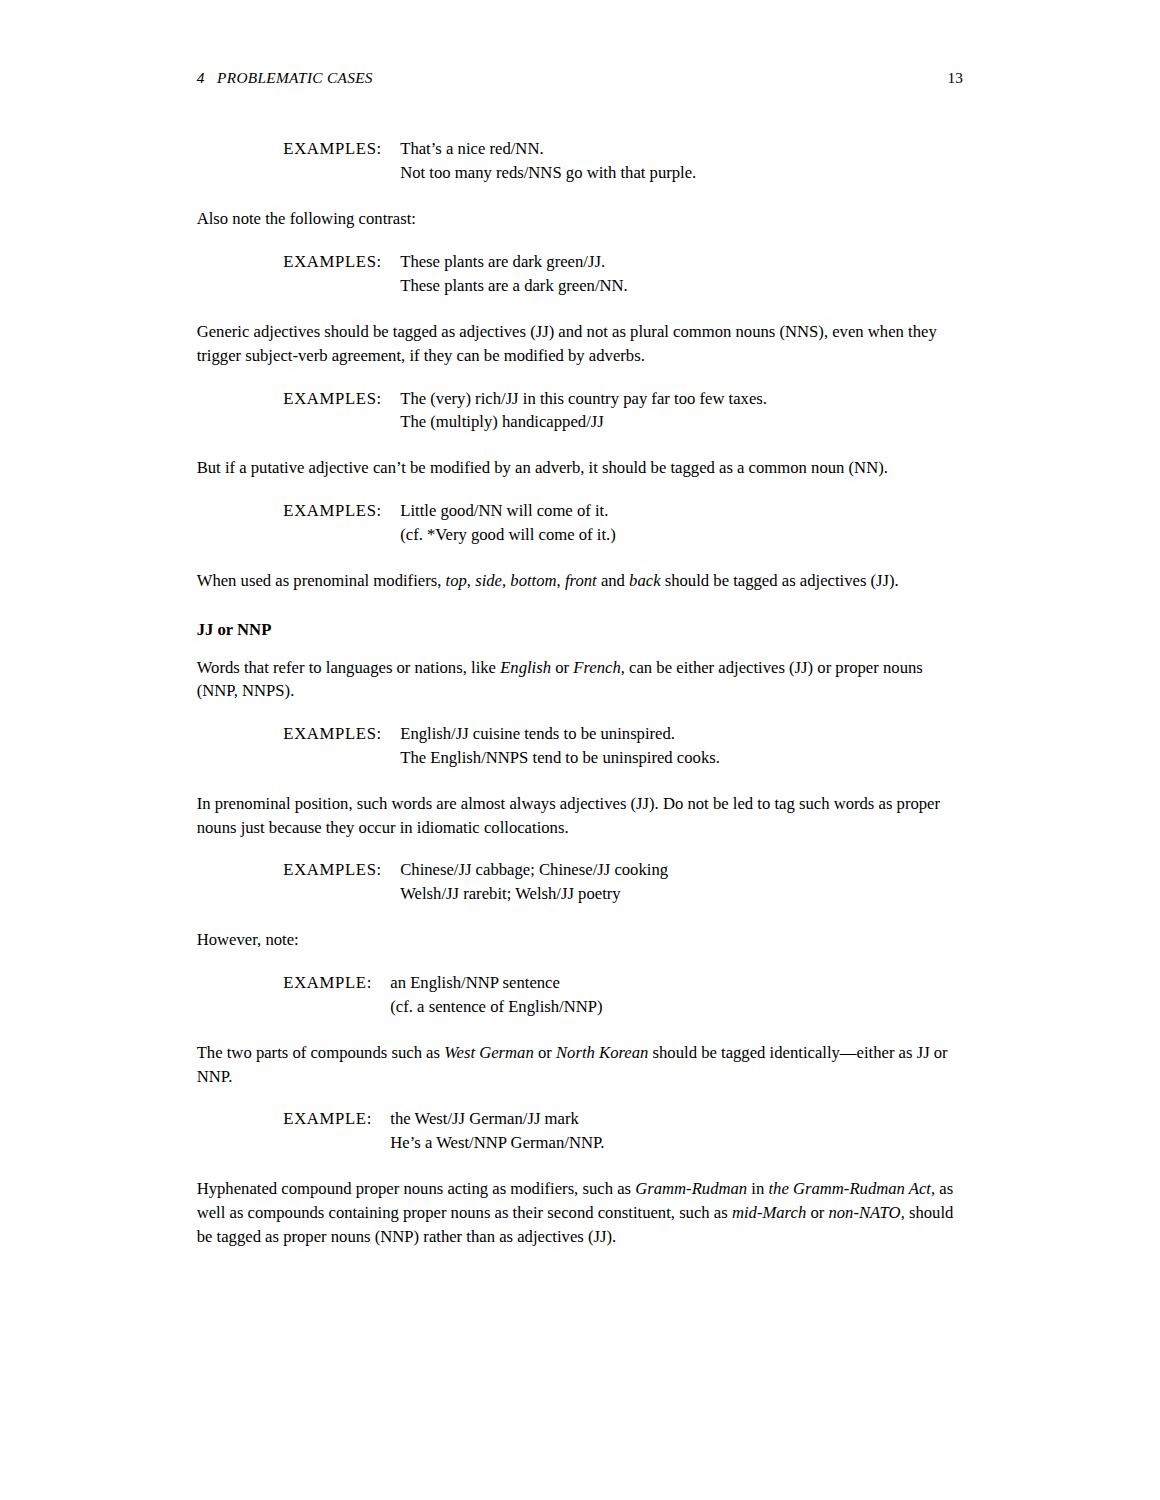4 PROBLEMATIC CASES 13
| EXAMPLES: | That’s a nice red/NN. Not too many reds/NNS go with that purple. |
Also note the following contrast:
| EXAMPLES: | These plants are dark green/JJ. These plants are a dark green/NN. |
Generic adjectives should be tagged as adjectives (JJ) and not as plural common nouns (NNS), even when they trigger subject-verb agreement, if they can be modified by adverbs.
| EXAMPLES: | The (very) rich/JJ in this country pay far too few taxes. The (multiply) handicapped/JJ |
But if a putative adjective can’t be modified by an adverb, it should be tagged as a common noun (NN).
| EXAMPLES: | Little good/NN will come of it. (cf. *Very good will come of it.) |
When used as prenominal modifiers, top, side, bottom, front and back should be tagged as adjectives (JJ).
JJ or NNP
Words that refer to languages or nations, like English or French, can be either adjectives (JJ) or proper nouns (NNP, NNPS).
| EXAMPLES: | English/JJ cuisine tends to be uninspired. The English/NNPS tend to be uninspired cooks. |
In prenominal position, such words are almost always adjectives (JJ). Do not be led to tag such words as proper nouns just because they occur in idiomatic collocations.
| EXAMPLES: | Chinese/JJ cabbage; Chinese/JJ cooking Welsh/JJ rarebit; Welsh/JJ poetry |
However, note:
| EXAMPLE: | an English/NNP sentence (cf. a sentence of English/NNP) |
The two parts of compounds such as West German or North Korean should be tagged identically—either as JJ or NNP.
| EXAMPLE: | the West/JJ German/JJ mark He’s a West/NNP German/NNP. |
Hyphenated compound proper nouns acting as modifiers, such as Gramm-Rudman in the Gramm-Rudman Act, as well as compounds containing proper nouns as their second constituent, such as mid-March or non-NATO, should be tagged as proper nouns (NNP) rather than as adjectives (JJ).